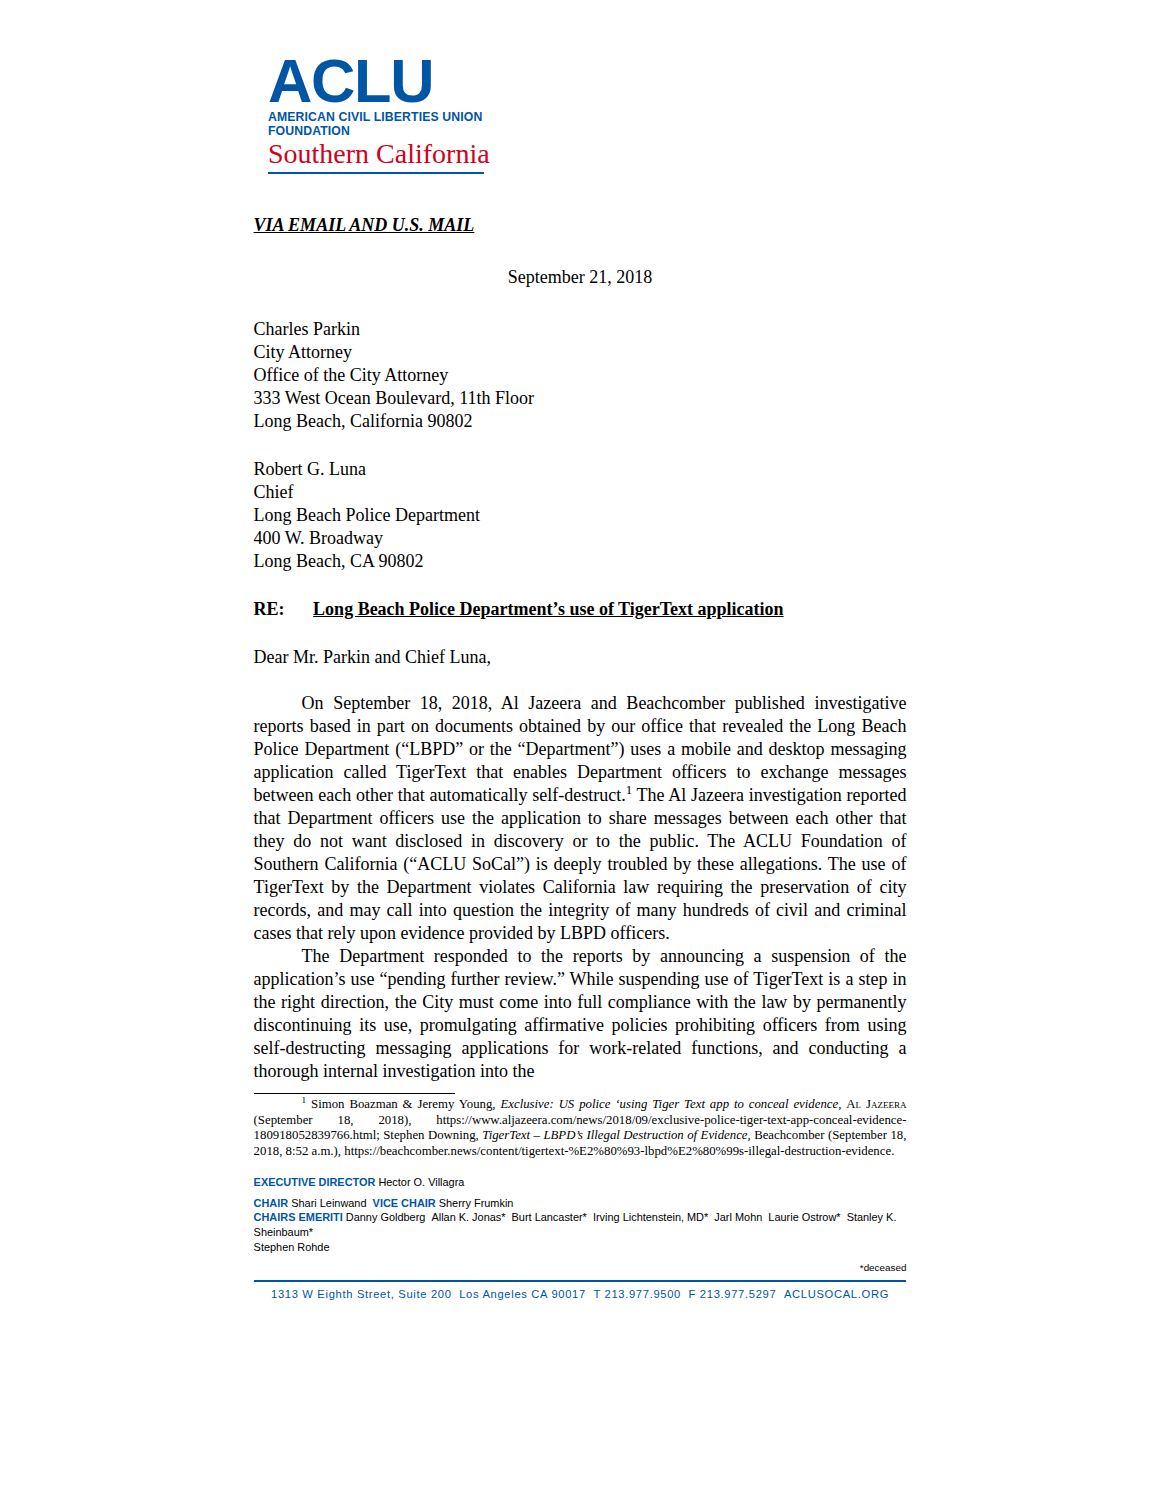ACLU
American Civil Liberties Union
Foundation
Southern California
VIA EMAIL AND U.S. MAIL
September 21, 2018
Charles Parkin
City Attorney
Office of the City Attorney
333 West Ocean Boulevard, 11th Floor
Long Beach, California 90802
Robert G. Luna
Chief
Long Beach Police Department
400 W. Broadway
Long Beach, CA 90802
RE: Long Beach Police Department’s use of TigerText application
Dear Mr. Parkin and Chief Luna,
On September 18, 2018, Al Jazeera and Beachcomber published investigative reports based in part on documents obtained by our office that revealed the Long Beach Police Department (“LBPD” or the “Department”) uses a mobile and desktop messaging application called TigerText that enables Department officers to exchange messages between each other that automatically self-destruct.1 The Al Jazeera investigation reported that Department officers use the application to share messages between each other that they do not want disclosed in discovery or to the public. The ACLU Foundation of Southern California (“ACLU SoCal”) is deeply troubled by these allegations. The use of TigerText by the Department violates California law requiring the preservation of city records, and may call into question the integrity of many hundreds of civil and criminal cases that rely upon evidence provided by LBPD officers.
The Department responded to the reports by announcing a suspension of the application’s use “pending further review.” While suspending use of TigerText is a step in the right direction, the City must come into full compliance with the law by permanently discontinuing its use, promulgating affirmative policies prohibiting officers from using self-destructing messaging applications for work-related functions, and conducting a thorough internal investigation into the
1 Simon Boazman & Jeremy Young, Exclusive: US police ‘using Tiger Text app to conceal evidence, Al Jazeera (September 18, 2018), https://www.aljazeera.com/news/2018/09/exclusive-police-tiger-text-app-conceal-evidence-180918052839766.html; Stephen Downing, TigerText – LBPD’s Illegal Destruction of Evidence, Beachcomber (September 18, 2018, 8:52 a.m.), https://beachcomber.news/content/tigertext-%E2%80%93-lbpd%E2%80%99s-illegal-destruction-evidence.
EXECUTIVE DIRECTOR Hector O. Villagra
CHAIR Shari Leinwand VICE CHAIR Sherry Frumkin
CHAIRS EMERITI Danny Goldberg Allan K. Jonas* Burt Lancaster* Irving Lichtenstein, MD* Jarl Mohn Laurie Ostrow* Stanley K. Sheinbaum*
Stephen Rohde
*deceased
1313 W Eighth Street, Suite 200 Los Angeles CA 90017 T 213.977.9500 F 213.977.5297 ACLUSOCAL.ORG